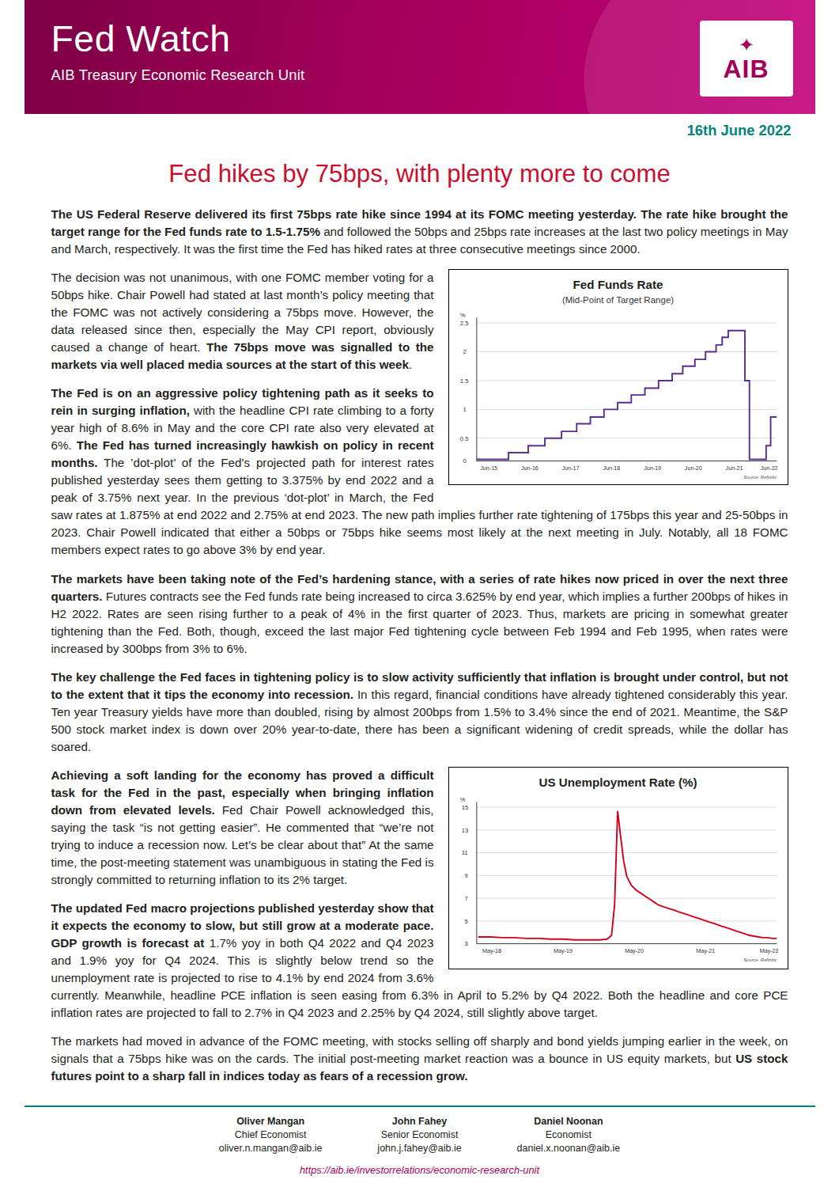Fed Watch
AIB Treasury Economic Research Unit
✦ AIB
16th June 2022
Fed hikes by 75bps, with plenty more to come
The US Federal Reserve delivered its first 75bps rate hike since 1994 at its FOMC meeting yesterday. The rate hike brought the target range for the Fed funds rate to 1.5-1.75% and followed the 50bps and 25bps rate increases at the last two policy meetings in May and March, respectively. It was the first time the Fed has hiked rates at three consecutive meetings since 2000.
Fed Funds Rate(Mid-Point of Target Range)
2.5 2 1.5 1 0.5 0 % Jun-15 Jun-16 Jun-17 Jun-18 Jun-19 Jun-20 Jun-21 Jun-22 Source: Refinitiv
The decision was not unanimous, with one FOMC member voting for a 50bps hike. Chair Powell had stated at last month’s policy meeting that the FOMC was not actively considering a 75bps move. However, the data released since then, especially the May CPI report, obviously caused a change of heart. The 75bps move was signalled to the markets via well placed media sources at the start of this week.
The Fed is on an aggressive policy tightening path as it seeks to rein in surging inflation, with the headline CPI rate climbing to a forty year high of 8.6% in May and the core CPI rate also very elevated at 6%. The Fed has turned increasingly hawkish on policy in recent months. The ’dot-plot’ of the Fed’s projected path for interest rates published yesterday sees them getting to 3.375% by end 2022 and a peak of 3.75% next year. In the previous ‘dot-plot’ in March, the Fed saw rates at 1.875% at end 2022 and 2.75% at end 2023. The new path implies further rate tightening of 175bps this year and 25-50bps in 2023. Chair Powell indicated that either a 50bps or 75bps hike seems most likely at the next meeting in July. Notably, all 18 FOMC members expect rates to go above 3% by end year.
The markets have been taking note of the Fed’s hardening stance, with a series of rate hikes now priced in over the next three quarters. Futures contracts see the Fed funds rate being increased to circa 3.625% by end year, which implies a further 200bps of hikes in H2 2022. Rates are seen rising further to a peak of 4% in the first quarter of 2023. Thus, markets are pricing in somewhat greater tightening than the Fed. Both, though, exceed the last major Fed tightening cycle between Feb 1994 and Feb 1995, when rates were increased by 300bps from 3% to 6%.
The key challenge the Fed faces in tightening policy is to slow activity sufficiently that inflation is brought under control, but not to the extent that it tips the economy into recession. In this regard, financial conditions have already tightened considerably this year. Ten year Treasury yields have more than doubled, rising by almost 200bps from 1.5% to 3.4% since the end of 2021. Meantime, the S&P 500 stock market index is down over 20% year-to-date, there has been a significant widening of credit spreads, while the dollar has soared.
US Unemployment Rate (%)
% 15 13 11 9 7 5 3 May-18 May-19 May-20 May-21 May-22 Source: Refinitiv
Achieving a soft landing for the economy has proved a difficult task for the Fed in the past, especially when bringing inflation down from elevated levels. Fed Chair Powell acknowledged this, saying the task “is not getting easier”. He commented that “we’re not trying to induce a recession now. Let’s be clear about that” At the same time, the post-meeting statement was unambiguous in stating the Fed is strongly committed to returning inflation to its 2% target.
The updated Fed macro projections published yesterday show that it expects the economy to slow, but still grow at a moderate pace. GDP growth is forecast at 1.7% yoy in both Q4 2022 and Q4 2023 and 1.9% yoy for Q4 2024. This is slightly below trend so the unemployment rate is projected to rise to 4.1% by end 2024 from 3.6% currently. Meanwhile, headline PCE inflation is seen easing from 6.3% in April to 5.2% by Q4 2022. Both the headline and core PCE inflation rates are projected to fall to 2.7% in Q4 2023 and 2.25% by Q4 2024, still slightly above target.
The markets had moved in advance of the FOMC meeting, with stocks selling off sharply and bond yields jumping earlier in the week, on signals that a 75bps hike was on the cards. The initial post-meeting market reaction was a bounce in US equity markets, but US stock futures point to a sharp fall in indices today as fears of a recession grow.
Oliver Mangan
Chief Economist
oliver.n.mangan@aib.ie
John Fahey
Senior Economist
john.j.fahey@aib.ie
Daniel Noonan
Economist
daniel.x.noonan@aib.ie
https://aib.ie/investorrelations/economic-research-unit